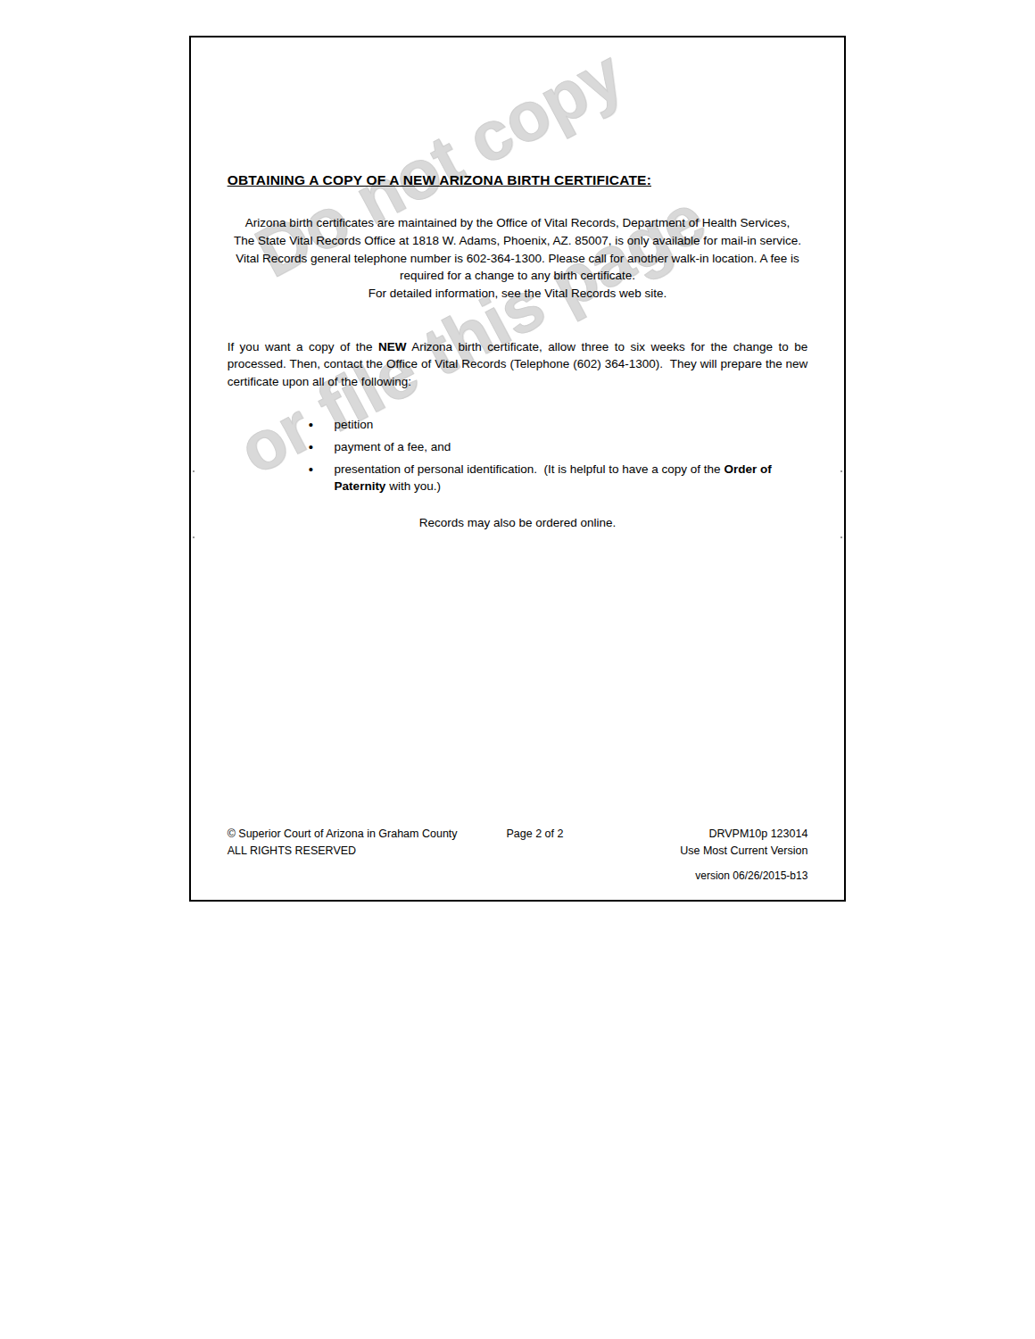Do not copy
or file this page
OBTAINING A COPY OF A NEW ARIZONA BIRTH CERTIFICATE:
Arizona birth certificates are maintained by the Office of Vital Records, Department of Health Services,
The State Vital Records Office at 1818 W. Adams, Phoenix, AZ. 85007, is only available for mail-in service. Vital Records general telephone number is 602-364-1300. Please call for another walk-in location. A fee is required for a change to any birth certificate.
For detailed information, see the Vital Records web site.
If you want a copy of the NEW Arizona birth certificate, allow three to six weeks for the change to be processed. Then, contact the Office of Vital Records (Telephone (602) 364-1300). They will prepare the new certificate upon all of the following:
petition
payment of a fee, and
presentation of personal identification. (It is helpful to have a copy of the Order of Paternity with you.)
Records may also be ordered online.
© Superior Court of Arizona in Graham County
ALL RIGHTS RESERVED
Page 2 of 2
DRVPM10p 123014
Use Most Current Version
version 06/26/2015-b13